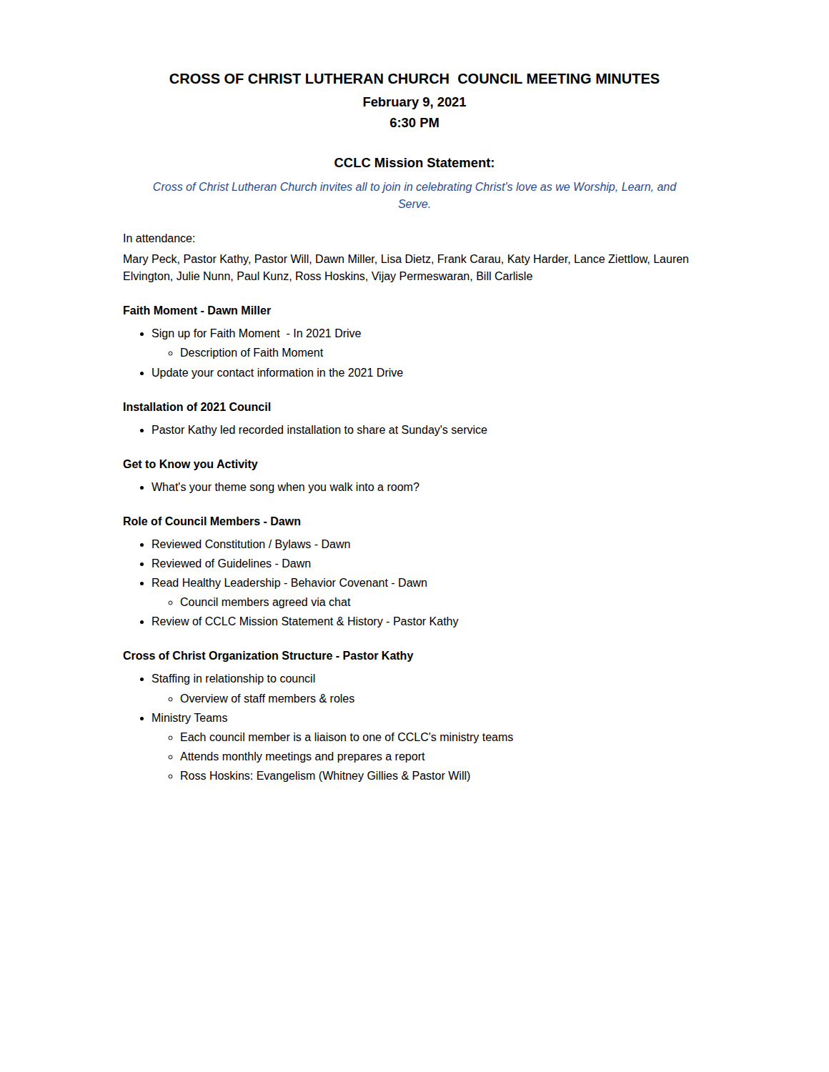CROSS OF CHRIST LUTHERAN CHURCH COUNCIL MEETING MINUTES
February 9, 2021
6:30 PM
CCLC Mission Statement:
Cross of Christ Lutheran Church invites all to join in celebrating Christ's love as we Worship, Learn, and Serve.
In attendance:
Mary Peck, Pastor Kathy, Pastor Will, Dawn Miller, Lisa Dietz, Frank Carau, Katy Harder, Lance Ziettlow, Lauren Elvington, Julie Nunn, Paul Kunz, Ross Hoskins, Vijay Permeswaran, Bill Carlisle
Faith Moment - Dawn Miller
Sign up for Faith Moment - In 2021 Drive
Description of Faith Moment
Update your contact information in the 2021 Drive
Installation of 2021 Council
Pastor Kathy led recorded installation to share at Sunday's service
Get to Know you Activity
What's your theme song when you walk into a room?
Role of Council Members - Dawn
Reviewed Constitution / Bylaws - Dawn
Reviewed of Guidelines - Dawn
Read Healthy Leadership - Behavior Covenant - Dawn
Council members agreed via chat
Review of CCLC Mission Statement & History - Pastor Kathy
Cross of Christ Organization Structure - Pastor Kathy
Staffing in relationship to council
Overview of staff members & roles
Ministry Teams
Each council member is a liaison to one of CCLC's ministry teams
Attends monthly meetings and prepares a report
Ross Hoskins: Evangelism (Whitney Gillies & Pastor Will)